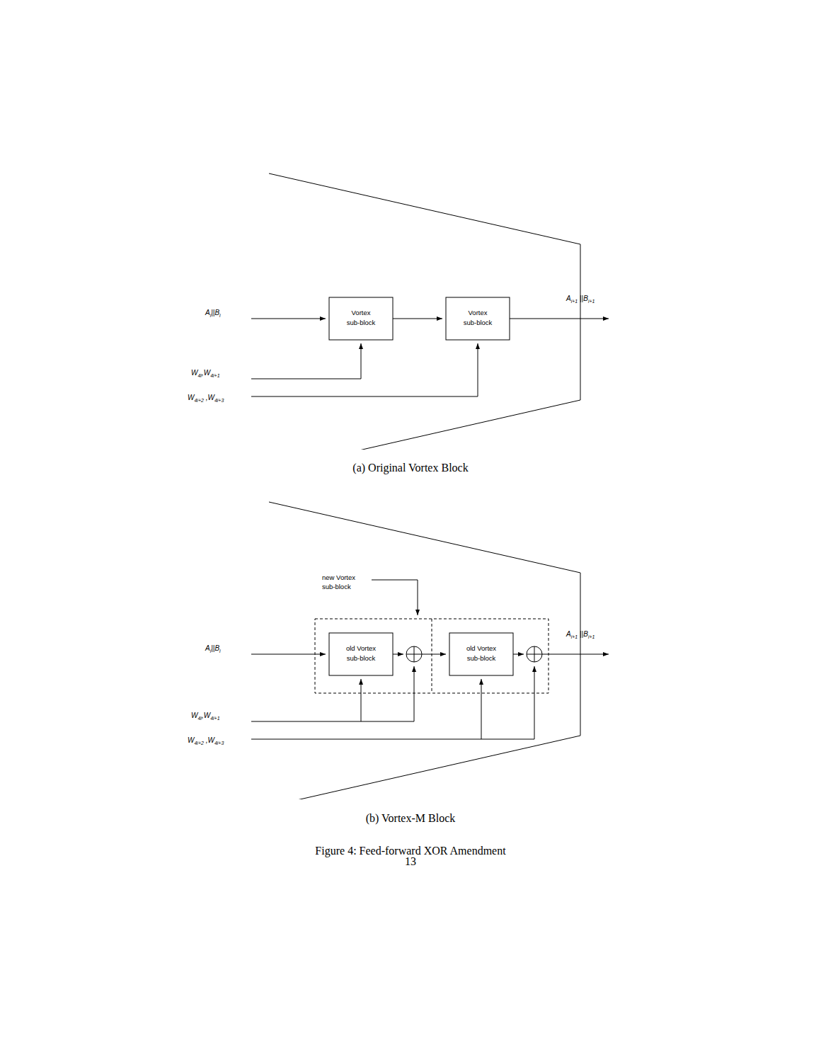Vortex sub-block Vortex sub-block Ai||Bi Ai+1 ||Bi+1 W4i,W4i+1 W4i+2 ,W4i+3
(a) Original Vortex Block
old Vortex sub-block old Vortex sub-block Ai||Bi Ai+1 ||Bi+1 new Vortex sub-block W4i,W4i+1 W4i+2 ,W4i+3
(b) Vortex-M Block
Figure 4: Feed-forward XOR Amendment
13